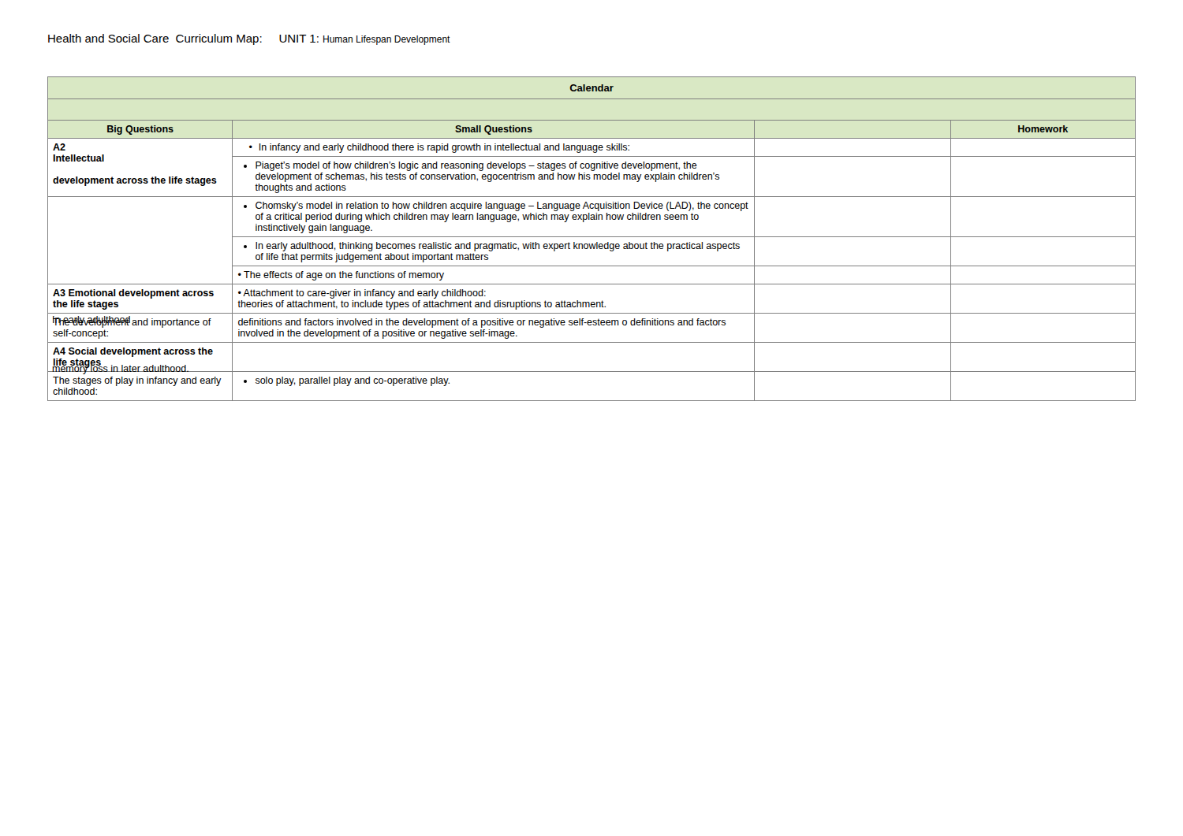Health and Social Care Curriculum Map: UNIT 1: Human Lifespan Development
| Calendar |
| Big Questions | Small Questions | | Homework |
| A2 Intellectual development across the life stages | In infancy and early childhood there is rapid growth in intellectual and language skills: | | |
| Piaget’s model of how children’s logic and reasoning develops – stages of cognitive development, the development of schemas, his tests of conservation, egocentrism and how his model may explain children’s thoughts and actions | | |
| | Chomsky’s model in relation to how children acquire language – Language Acquisition Device (LAD), the concept of a critical period during which children may learn language, which may explain how children seem to instinctively gain language. | | |
| In early adulthood, thinking becomes realistic and pragmatic, with expert knowledge about the practical aspects of life that permits judgement about important matters | | |
| • The effects of age on the functions of memory | | |
| A3 Emotional development across the life stages | • Attachment to care-giver in infancy and early childhood: theories of attachment, to include types of attachment and disruptions to attachment. | | |
| The development and importance of self-concept: | definitions and factors involved in the development of a positive or negative self-esteem o definitions and factors involved in the development of a positive or negative self-image. | | |
| A4 Social development across the life stages | | | |
| The stages of play in infancy and early childhood: | solo play, parallel play and co-operative play. | | |
In early adulthood
memory loss in later adulthood.